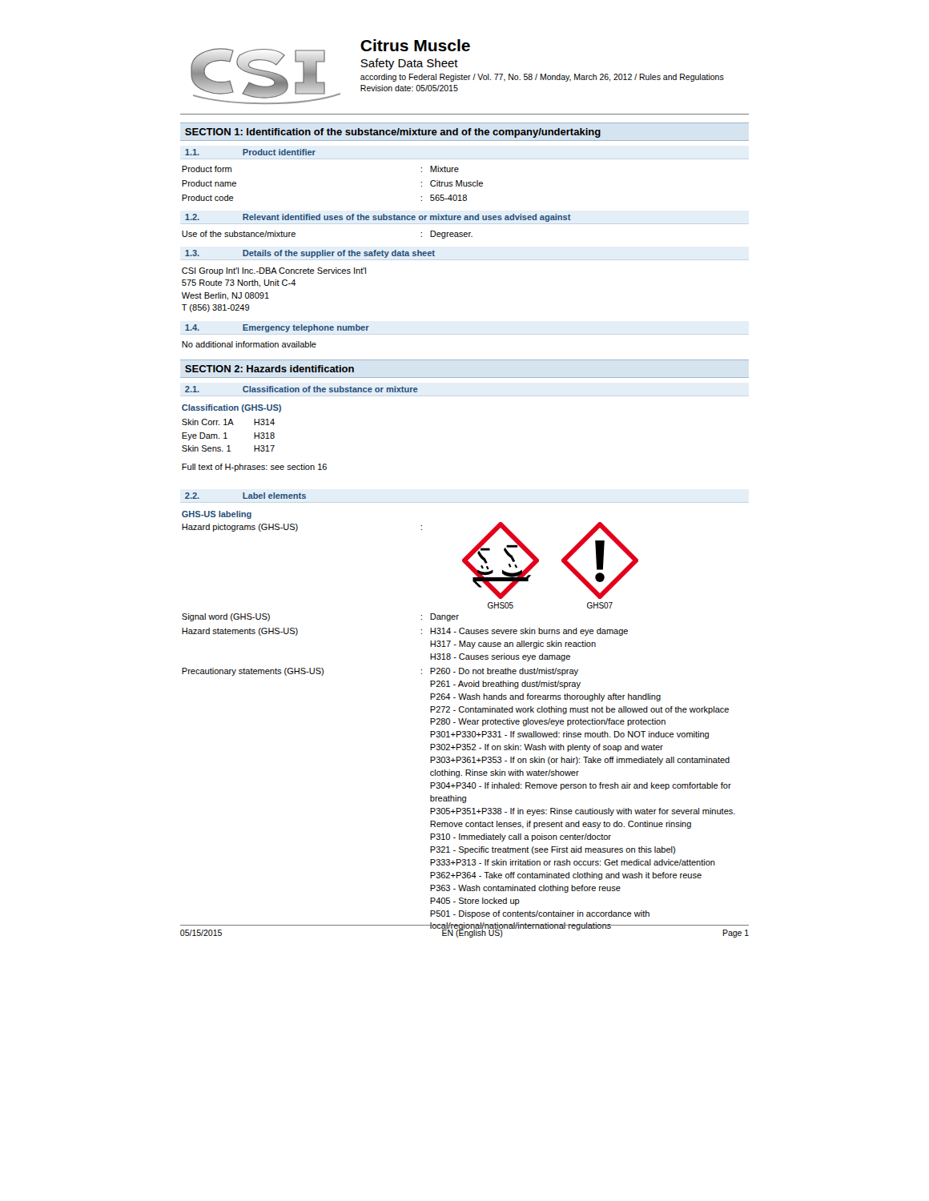Citrus Muscle
Safety Data Sheet
according to Federal Register / Vol. 77, No. 58 / Monday, March 26, 2012 / Rules and Regulations
Revision date: 05/05/2015
SECTION 1: Identification of the substance/mixture and of the company/undertaking
1.1. Product identifier
Product form
:
Mixture
Product name
:
Citrus Muscle
Product code
:
565-4018
1.2. Relevant identified uses of the substance or mixture and uses advised against
Use of the substance/mixture
:
Degreaser.
1.3. Details of the supplier of the safety data sheet
CSI Group Int'l Inc.-DBA Concrete Services Int'l
575 Route 73 North, Unit C-4
West Berlin, NJ 08091
T (856) 381-0249
1.4. Emergency telephone number
No additional information available
SECTION 2: Hazards identification
2.1. Classification of the substance or mixture
Classification (GHS-US)
Skin Corr. 1AH314
Eye Dam. 1 H318
Skin Sens. 1 H317
Full text of H-phrases: see section 16
2.2. Label elements
GHS-US labeling
Hazard pictograms (GHS-US)
:
GHS05
GHS07
Signal word (GHS-US)
:
Danger
Hazard statements (GHS-US)
:
H314 - Causes severe skin burns and eye damage
H317 - May cause an allergic skin reaction
H318 - Causes serious eye damage
Precautionary statements (GHS-US)
:
P260 - Do not breathe dust/mist/spray
P261 - Avoid breathing dust/mist/spray
P264 - Wash hands and forearms thoroughly after handling
P272 - Contaminated work clothing must not be allowed out of the workplace
P280 - Wear protective gloves/eye protection/face protection
P301+P330+P331 - If swallowed: rinse mouth. Do NOT induce vomiting
P302+P352 - If on skin: Wash with plenty of soap and water
P303+P361+P353 - If on skin (or hair): Take off immediately all contaminated clothing. Rinse skin with water/shower
P304+P340 - If inhaled: Remove person to fresh air and keep comfortable for breathing
P305+P351+P338 - If in eyes: Rinse cautiously with water for several minutes. Remove contact lenses, if present and easy to do. Continue rinsing
P310 - Immediately call a poison center/doctor
P321 - Specific treatment (see First aid measures on this label)
P333+P313 - If skin irritation or rash occurs: Get medical advice/attention
P362+P364 - Take off contaminated clothing and wash it before reuse
P363 - Wash contaminated clothing before reuse
P405 - Store locked up
P501 - Dispose of contents/container in accordance with local/regional/national/international regulations
05/15/2015
EN (English US)
Page 1